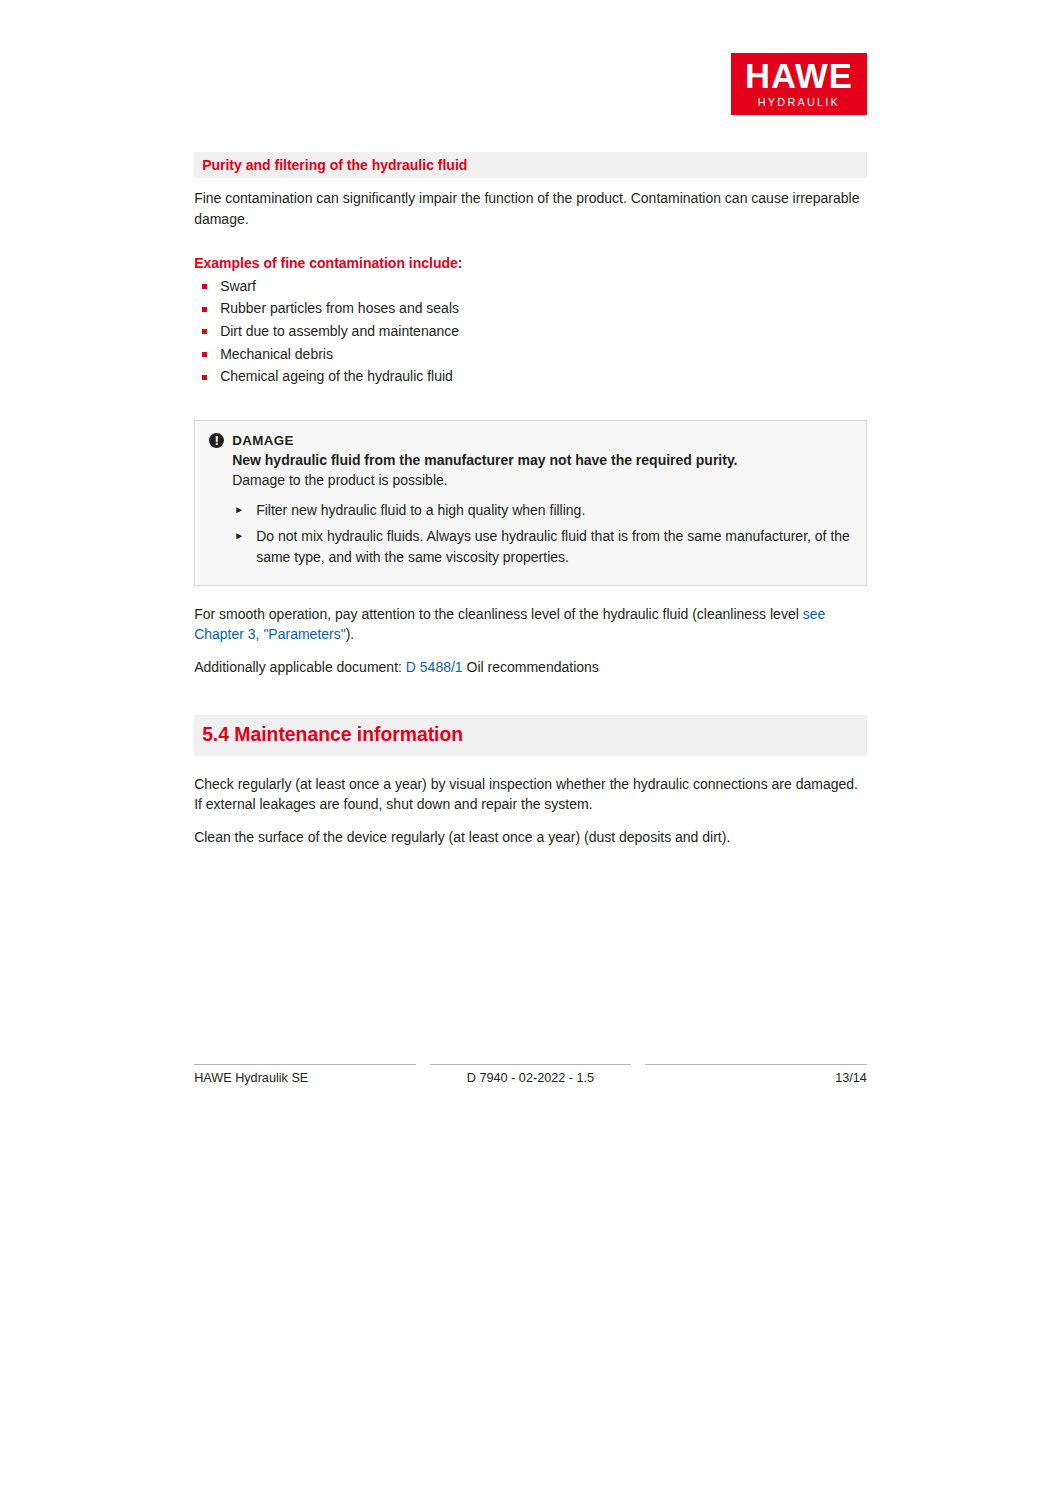HAWE
HYDRAULIK
Purity and filtering of the hydraulic fluid
Fine contamination can significantly impair the function of the product. Contamination can cause irreparable damage.
Examples of fine contamination include:
Swarf
Rubber particles from hoses and seals
Dirt due to assembly and maintenance
Mechanical debris
Chemical ageing of the hydraulic fluid
!
DAMAGE
New hydraulic fluid from the manufacturer may not have the required purity.
Damage to the product is possible.
Filter new hydraulic fluid to a high quality when filling.
Do not mix hydraulic fluids. Always use hydraulic fluid that is from the same manufacturer, of the same type, and with the same viscosity properties.
For smooth operation, pay attention to the cleanliness level of the hydraulic fluid (cleanliness level see Chapter 3, "Parameters").
Additionally applicable document: D 5488/1 Oil recommendations
5.4 Maintenance information
Check regularly (at least once a year) by visual inspection whether the hydraulic connections are damaged. If external leakages are found, shut down and repair the system.
Clean the surface of the device regularly (at least once a year) (dust deposits and dirt).
HAWE Hydraulik SE
D 7940 - 02-2022 - 1.5
13/14